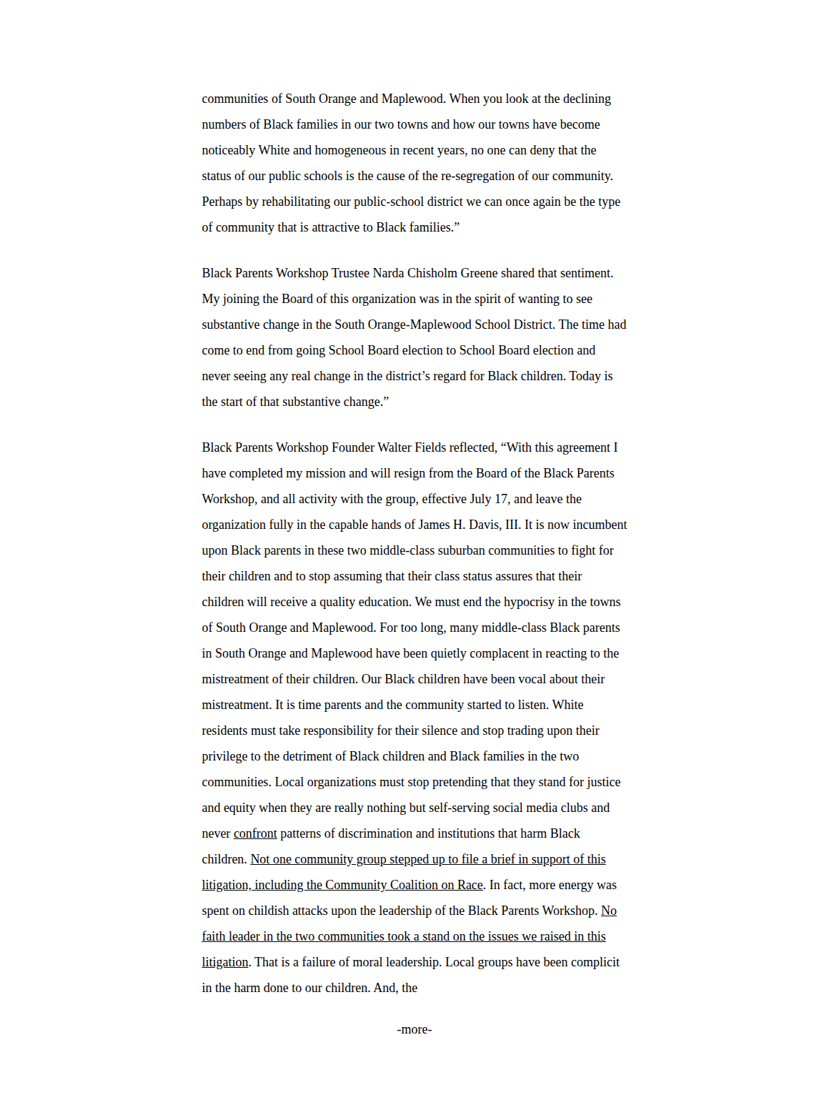communities of South Orange and Maplewood. When you look at the declining numbers of Black families in our two towns and how our towns have become noticeably White and homogeneous in recent years, no one can deny that the status of our public schools is the cause of the re-segregation of our community. Perhaps by rehabilitating our public-school district we can once again be the type of community that is attractive to Black families.”
Black Parents Workshop Trustee Narda Chisholm Greene shared that sentiment. My joining the Board of this organization was in the spirit of wanting to see substantive change in the South Orange-Maplewood School District. The time had come to end from going School Board election to School Board election and never seeing any real change in the district’s regard for Black children. Today is the start of that substantive change.”
Black Parents Workshop Founder Walter Fields reflected, “With this agreement I have completed my mission and will resign from the Board of the Black Parents Workshop, and all activity with the group, effective July 17, and leave the organization fully in the capable hands of James H. Davis, III. It is now incumbent upon Black parents in these two middle-class suburban communities to fight for their children and to stop assuming that their class status assures that their children will receive a quality education. We must end the hypocrisy in the towns of South Orange and Maplewood. For too long, many middle-class Black parents in South Orange and Maplewood have been quietly complacent in reacting to the mistreatment of their children. Our Black children have been vocal about their mistreatment. It is time parents and the community started to listen. White residents must take responsibility for their silence and stop trading upon their privilege to the detriment of Black children and Black families in the two communities. Local organizations must stop pretending that they stand for justice and equity when they are really nothing but self-serving social media clubs and never confront patterns of discrimination and institutions that harm Black children. Not one community group stepped up to file a brief in support of this litigation, including the Community Coalition on Race. In fact, more energy was spent on childish attacks upon the leadership of the Black Parents Workshop. No faith leader in the two communities took a stand on the issues we raised in this litigation. That is a failure of moral leadership. Local groups have been complicit in the harm done to our children. And, the
-more-